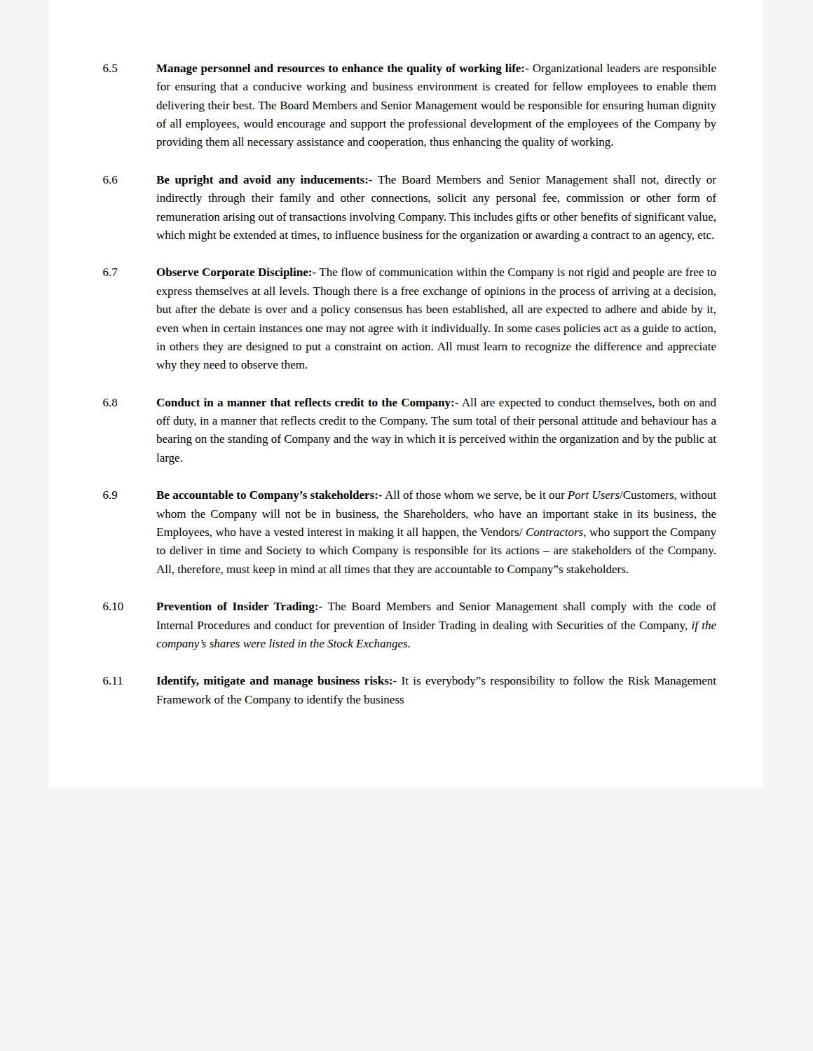6.5
Manage personnel and resources to enhance the quality of working life:- Organizational leaders are responsible for ensuring that a conducive working and business environment is created for fellow employees to enable them delivering their best. The Board Members and Senior Management would be responsible for ensuring human dignity of all employees, would encourage and support the professional development of the employees of the Company by providing them all necessary assistance and cooperation, thus enhancing the quality of working.
6.6
Be upright and avoid any inducements:- The Board Members and Senior Management shall not, directly or indirectly through their family and other connections, solicit any personal fee, commission or other form of remuneration arising out of transactions involving Company. This includes gifts or other benefits of significant value, which might be extended at times, to influence business for the organization or awarding a contract to an agency, etc.
6.7
Observe Corporate Discipline:- The flow of communication within the Company is not rigid and people are free to express themselves at all levels. Though there is a free exchange of opinions in the process of arriving at a decision, but after the debate is over and a policy consensus has been established, all are expected to adhere and abide by it, even when in certain instances one may not agree with it individually. In some cases policies act as a guide to action, in others they are designed to put a constraint on action. All must learn to recognize the difference and appreciate why they need to observe them.
6.8
Conduct in a manner that reflects credit to the Company:- All are expected to conduct themselves, both on and off duty, in a manner that reflects credit to the Company. The sum total of their personal attitude and behaviour has a bearing on the standing of Company and the way in which it is perceived within the organization and by the public at large.
6.9
Be accountable to Company’s stakeholders:- All of those whom we serve, be it our Port Users/Customers, without whom the Company will not be in business, the Shareholders, who have an important stake in its business, the Employees, who have a vested interest in making it all happen, the Vendors/ Contractors, who support the Company to deliver in time and Society to which Company is responsible for its actions – are stakeholders of the Company. All, therefore, must keep in mind at all times that they are accountable to Company”s stakeholders.
6.10
Prevention of Insider Trading:- The Board Members and Senior Management shall comply with the code of Internal Procedures and conduct for prevention of Insider Trading in dealing with Securities of the Company, if the company’s shares were listed in the Stock Exchanges.
6.11
Identify, mitigate and manage business risks:- It is everybody”s responsibility to follow the Risk Management Framework of the Company to identify the business